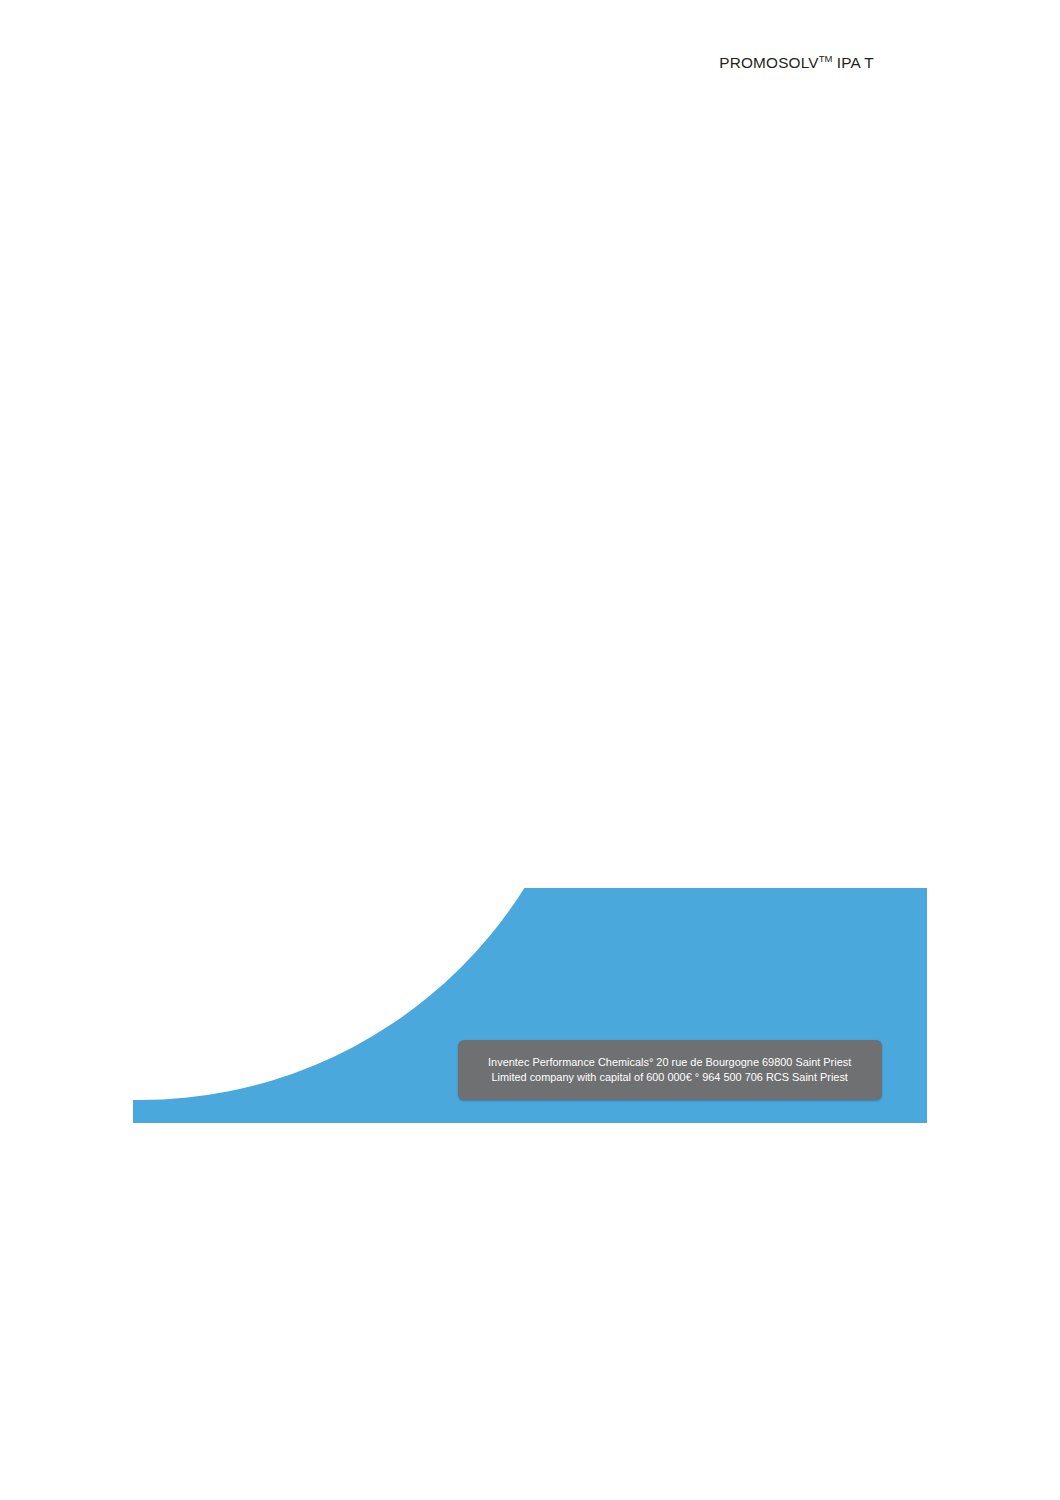PROMOSOLVTM IPA T
Inventec Performance Chemicals° 20 rue de Bourgogne 69800 Saint Priest
Limited company with capital of 600 000€ ° 964 500 706 RCS Saint Priest